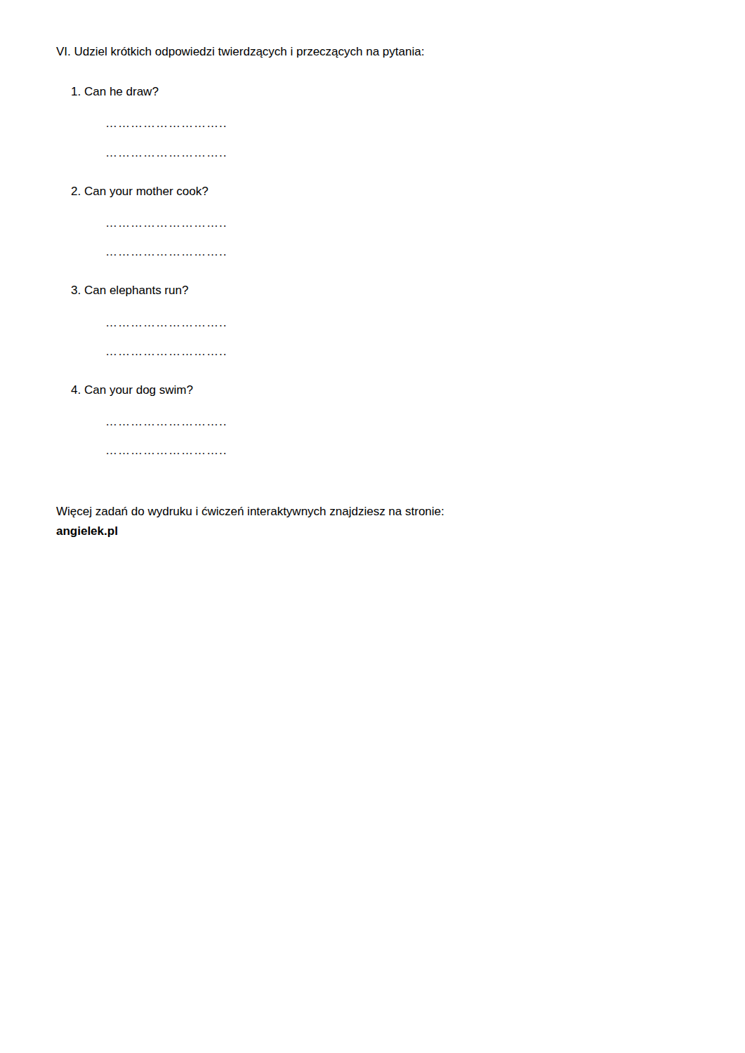VI. Udziel krótkich odpowiedzi twierdzących i przeczących na pytania:
Can he draw?
………………………..
………………………..
Can your mother cook?
………………………..
………………………..
Can elephants run?
………………………..
………………………..
Can your dog swim?
………………………..
………………………..
Więcej zadań do wydruku i ćwiczeń interaktywnych znajdziesz na stronie:
angielek.pl